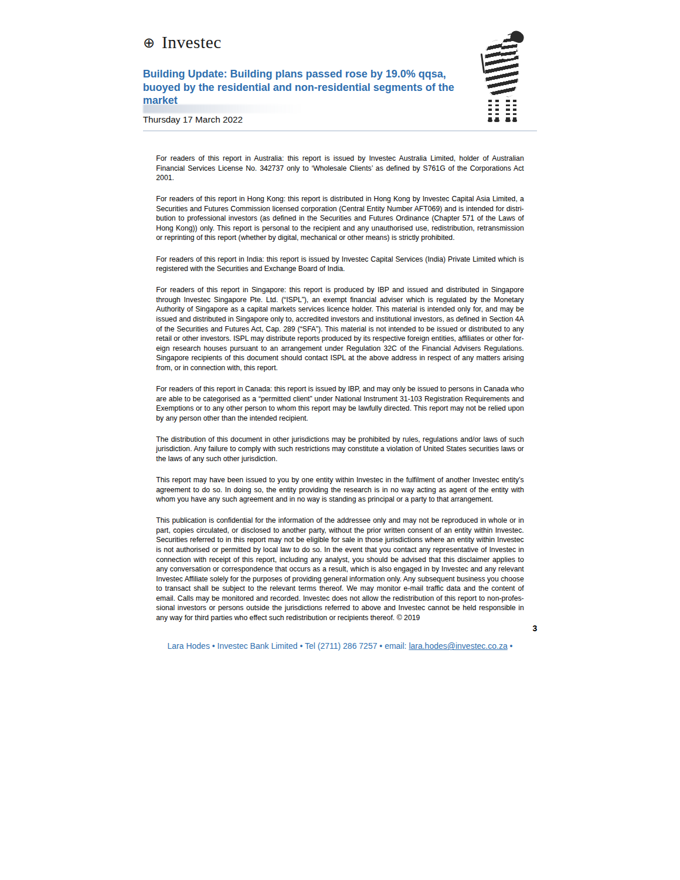⊕ Investec
Building Update: Building plans passed rose by 19.0% qqsa, buoyed by the residential and non-residential segments of the market
Thursday 17 March 2022
For readers of this report in Australia: this report is issued by Investec Australia Limited, holder of Australian Financial Services License No. 342737 only to ‘Wholesale Clients’ as defined by S761G of the Corporations Act 2001.
For readers of this report in Hong Kong: this report is distributed in Hong Kong by Investec Capital Asia Limited, a Securities and Futures Commission licensed corporation (Central Entity Number AFT069) and is intended for distribution to professional investors (as defined in the Securities and Futures Ordinance (Chapter 571 of the Laws of Hong Kong)) only. This report is personal to the recipient and any unauthorised use, redistribution, retransmission or reprinting of this report (whether by digital, mechanical or other means) is strictly prohibited.
For readers of this report in India: this report is issued by Investec Capital Services (India) Private Limited which is registered with the Securities and Exchange Board of India.
For readers of this report in Singapore: this report is produced by IBP and issued and distributed in Singapore through Investec Singapore Pte. Ltd. (“ISPL”), an exempt financial adviser which is regulated by the Monetary Authority of Singapore as a capital markets services licence holder. This material is intended only for, and may be issued and distributed in Singapore only to, accredited investors and institutional investors, as defined in Section 4A of the Securities and Futures Act, Cap. 289 (“SFA”). This material is not intended to be issued or distributed to any retail or other investors. ISPL may distribute reports produced by its respective foreign entities, affiliates or other foreign research houses pursuant to an arrangement under Regulation 32C of the Financial Advisers Regulations. Singapore recipients of this document should contact ISPL at the above address in respect of any matters arising from, or in connection with, this report.
For readers of this report in Canada: this report is issued by IBP, and may only be issued to persons in Canada who are able to be categorised as a “permitted client” under National Instrument 31-103 Registration Requirements and Exemptions or to any other person to whom this report may be lawfully directed. This report may not be relied upon by any person other than the intended recipient.
The distribution of this document in other jurisdictions may be prohibited by rules, regulations and/or laws of such jurisdiction. Any failure to comply with such restrictions may constitute a violation of United States securities laws or the laws of any such other jurisdiction.
This report may have been issued to you by one entity within Investec in the fulfilment of another Investec entity’s agreement to do so. In doing so, the entity providing the research is in no way acting as agent of the entity with whom you have any such agreement and in no way is standing as principal or a party to that arrangement.
This publication is confidential for the information of the addressee only and may not be reproduced in whole or in part, copies circulated, or disclosed to another party, without the prior written consent of an entity within Investec. Securities referred to in this report may not be eligible for sale in those jurisdictions where an entity within Investec is not authorised or permitted by local law to do so. In the event that you contact any representative of Investec in connection with receipt of this report, including any analyst, you should be advised that this disclaimer applies to any conversation or correspondence that occurs as a result, which is also engaged in by Investec and any relevant Investec Affiliate solely for the purposes of providing general information only. Any subsequent business you choose to transact shall be subject to the relevant terms thereof. We may monitor e-mail traffic data and the content of email. Calls may be monitored and recorded. Investec does not allow the redistribution of this report to non-professional investors or persons outside the jurisdictions referred to above and Investec cannot be held responsible in any way for third parties who effect such redistribution or recipients thereof. © 2019
3
Lara Hodes • Investec Bank Limited • Tel (2711) 286 7257 • email: lara.hodes@investec.co.za •